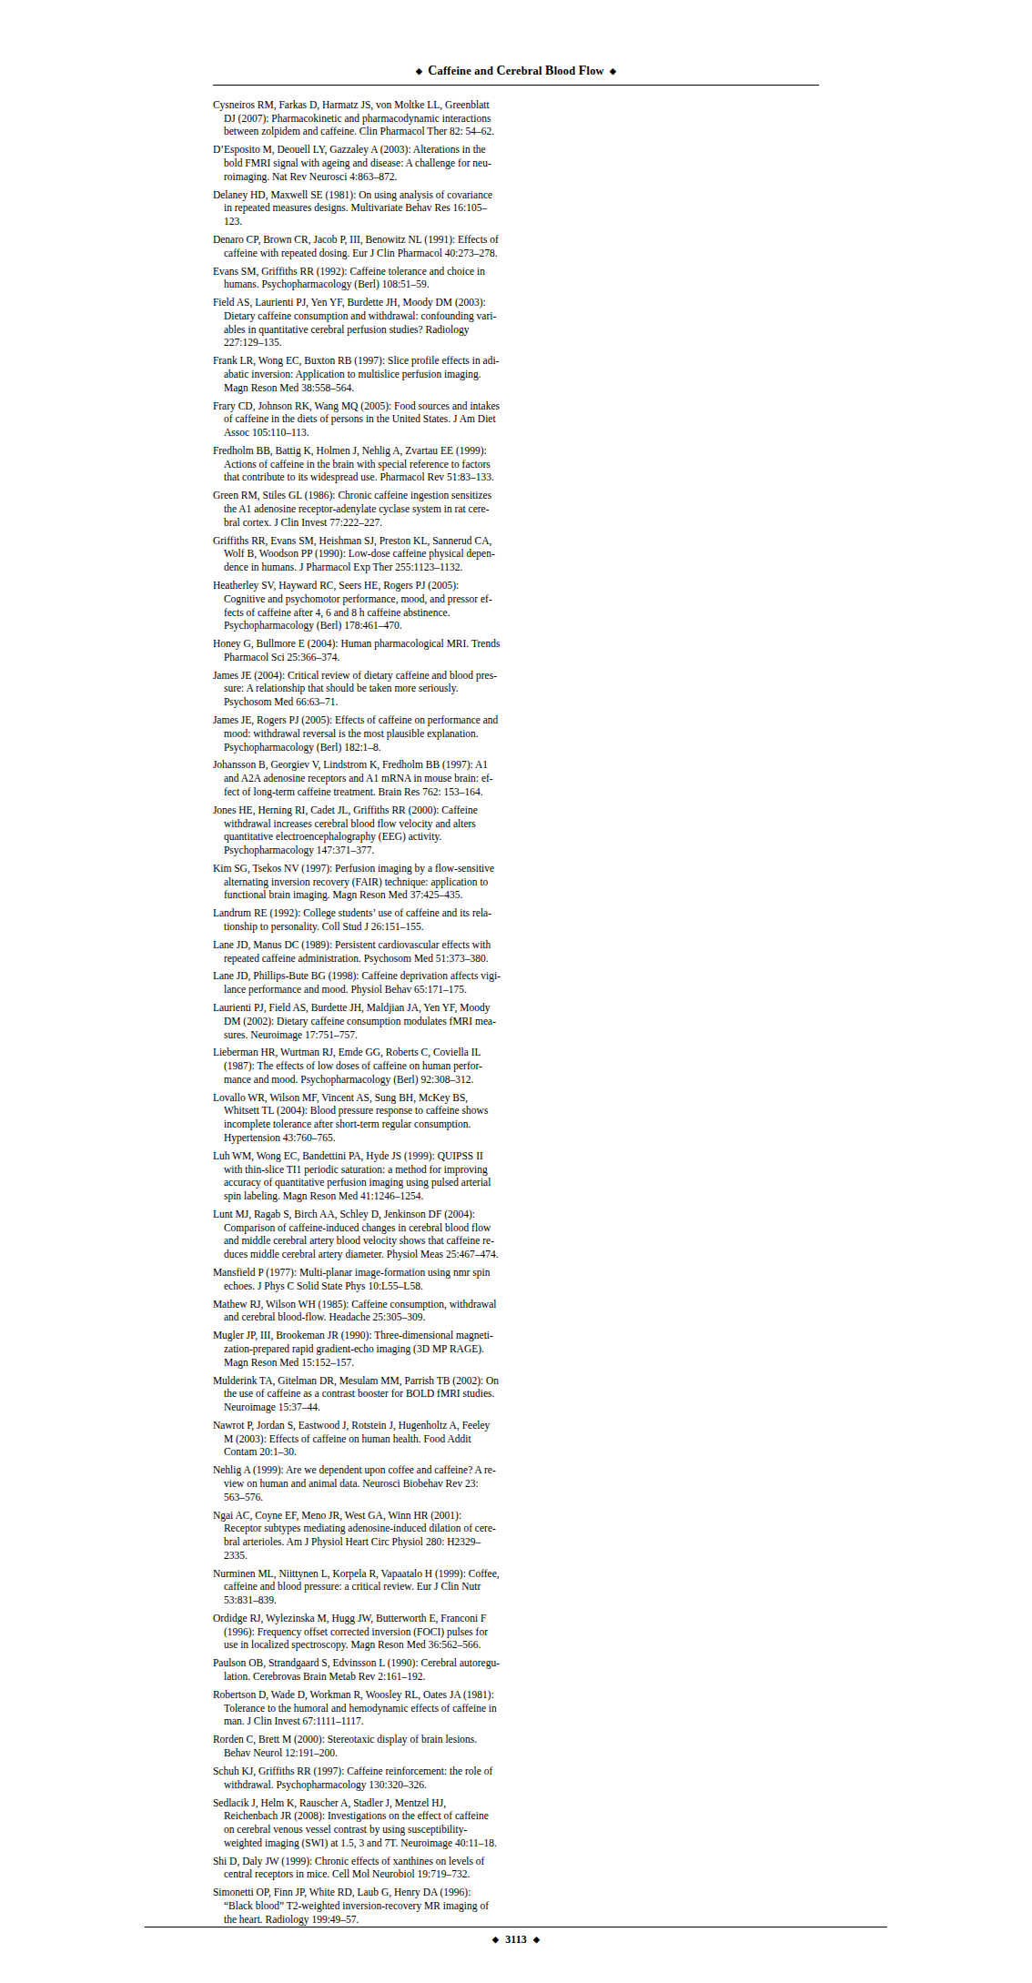◆Caffeine and Cerebral Blood Flow◆
Cysneiros RM, Farkas D, Harmatz JS, von Moltke LL, Greenblatt DJ (2007): Pharmacokinetic and pharmacodynamic interactions between zolpidem and caffeine. Clin Pharmacol Ther 82: 54–62.
D’Esposito M, Deouell LY, Gazzaley A (2003): Alterations in the bold FMRI signal with ageing and disease: A challenge for neuroimaging. Nat Rev Neurosci 4:863–872.
Delaney HD, Maxwell SE (1981): On using analysis of covariance in repeated measures designs. Multivariate Behav Res 16:105–123.
Denaro CP, Brown CR, Jacob P, III, Benowitz NL (1991): Effects of caffeine with repeated dosing. Eur J Clin Pharmacol 40:273–278.
Evans SM, Griffiths RR (1992): Caffeine tolerance and choice in humans. Psychopharmacology (Berl) 108:51–59.
Field AS, Laurienti PJ, Yen YF, Burdette JH, Moody DM (2003): Dietary caffeine consumption and withdrawal: confounding variables in quantitative cerebral perfusion studies? Radiology 227:129–135.
Frank LR, Wong EC, Buxton RB (1997): Slice profile effects in adiabatic inversion: Application to multislice perfusion imaging. Magn Reson Med 38:558–564.
Frary CD, Johnson RK, Wang MQ (2005): Food sources and intakes of caffeine in the diets of persons in the United States. J Am Diet Assoc 105:110–113.
Fredholm BB, Battig K, Holmen J, Nehlig A, Zvartau EE (1999): Actions of caffeine in the brain with special reference to factors that contribute to its widespread use. Pharmacol Rev 51:83–133.
Green RM, Stiles GL (1986): Chronic caffeine ingestion sensitizes the A1 adenosine receptor-adenylate cyclase system in rat cerebral cortex. J Clin Invest 77:222–227.
Griffiths RR, Evans SM, Heishman SJ, Preston KL, Sannerud CA, Wolf B, Woodson PP (1990): Low-dose caffeine physical dependence in humans. J Pharmacol Exp Ther 255:1123–1132.
Heatherley SV, Hayward RC, Seers HE, Rogers PJ (2005): Cognitive and psychomotor performance, mood, and pressor effects of caffeine after 4, 6 and 8 h caffeine abstinence. Psychopharmacology (Berl) 178:461–470.
Honey G, Bullmore E (2004): Human pharmacological MRI. Trends Pharmacol Sci 25:366–374.
James JE (2004): Critical review of dietary caffeine and blood pressure: A relationship that should be taken more seriously. Psychosom Med 66:63–71.
James JE, Rogers PJ (2005): Effects of caffeine on performance and mood: withdrawal reversal is the most plausible explanation. Psychopharmacology (Berl) 182:1–8.
Johansson B, Georgiev V, Lindstrom K, Fredholm BB (1997): A1 and A2A adenosine receptors and A1 mRNA in mouse brain: effect of long-term caffeine treatment. Brain Res 762: 153–164.
Jones HE, Herning RI, Cadet JL, Griffiths RR (2000): Caffeine withdrawal increases cerebral blood flow velocity and alters quantitative electroencephalography (EEG) activity. Psychopharmacology 147:371–377.
Kim SG, Tsekos NV (1997): Perfusion imaging by a flow-sensitive alternating inversion recovery (FAIR) technique: application to functional brain imaging. Magn Reson Med 37:425–435.
Landrum RE (1992): College students’ use of caffeine and its relationship to personality. Coll Stud J 26:151–155.
Lane JD, Manus DC (1989): Persistent cardiovascular effects with repeated caffeine administration. Psychosom Med 51:373–380.
Lane JD, Phillips-Bute BG (1998): Caffeine deprivation affects vigilance performance and mood. Physiol Behav 65:171–175.
Laurienti PJ, Field AS, Burdette JH, Maldjian JA, Yen YF, Moody DM (2002): Dietary caffeine consumption modulates fMRI measures. Neuroimage 17:751–757.
Lieberman HR, Wurtman RJ, Emde GG, Roberts C, Coviella IL (1987): The effects of low doses of caffeine on human performance and mood. Psychopharmacology (Berl) 92:308–312.
Lovallo WR, Wilson MF, Vincent AS, Sung BH, McKey BS, Whitsett TL (2004): Blood pressure response to caffeine shows incomplete tolerance after short-term regular consumption. Hypertension 43:760–765.
Luh WM, Wong EC, Bandettini PA, Hyde JS (1999): QUIPSS II with thin-slice TI1 periodic saturation: a method for improving accuracy of quantitative perfusion imaging using pulsed arterial spin labeling. Magn Reson Med 41:1246–1254.
Lunt MJ, Ragab S, Birch AA, Schley D, Jenkinson DF (2004): Comparison of caffeine-induced changes in cerebral blood flow and middle cerebral artery blood velocity shows that caffeine reduces middle cerebral artery diameter. Physiol Meas 25:467–474.
Mansfield P (1977): Multi-planar image-formation using nmr spin echoes. J Phys C Solid State Phys 10:L55–L58.
Mathew RJ, Wilson WH (1985): Caffeine consumption, withdrawal and cerebral blood-flow. Headache 25:305–309.
Mugler JP, III, Brookeman JR (1990): Three-dimensional magnetization-prepared rapid gradient-echo imaging (3D MP RAGE). Magn Reson Med 15:152–157.
Mulderink TA, Gitelman DR, Mesulam MM, Parrish TB (2002): On the use of caffeine as a contrast booster for BOLD fMRI studies. Neuroimage 15:37–44.
Nawrot P, Jordan S, Eastwood J, Rotstein J, Hugenholtz A, Feeley M (2003): Effects of caffeine on human health. Food Addit Contam 20:1–30.
Nehlig A (1999): Are we dependent upon coffee and caffeine? A review on human and animal data. Neurosci Biobehav Rev 23: 563–576.
Ngai AC, Coyne EF, Meno JR, West GA, Winn HR (2001): Receptor subtypes mediating adenosine-induced dilation of cerebral arterioles. Am J Physiol Heart Circ Physiol 280: H2329–2335.
Nurminen ML, Niittynen L, Korpela R, Vapaatalo H (1999): Coffee, caffeine and blood pressure: a critical review. Eur J Clin Nutr 53:831–839.
Ordidge RJ, Wylezinska M, Hugg JW, Butterworth E, Franconi F (1996): Frequency offset corrected inversion (FOCI) pulses for use in localized spectroscopy. Magn Reson Med 36:562–566.
Paulson OB, Strandgaard S, Edvinsson L (1990): Cerebral autoregulation. Cerebrovas Brain Metab Rev 2:161–192.
Robertson D, Wade D, Workman R, Woosley RL, Oates JA (1981): Tolerance to the humoral and hemodynamic effects of caffeine in man. J Clin Invest 67:1111–1117.
Rorden C, Brett M (2000): Stereotaxic display of brain lesions. Behav Neurol 12:191–200.
Schuh KJ, Griffiths RR (1997): Caffeine reinforcement: the role of withdrawal. Psychopharmacology 130:320–326.
Sedlacik J, Helm K, Rauscher A, Stadler J, Mentzel HJ, Reichenbach JR (2008): Investigations on the effect of caffeine on cerebral venous vessel contrast by using susceptibility-weighted imaging (SWI) at 1.5, 3 and 7T. Neuroimage 40:11–18.
Shi D, Daly JW (1999): Chronic effects of xanthines on levels of central receptors in mice. Cell Mol Neurobiol 19:719–732.
Simonetti OP, Finn JP, White RD, Laub G, Henry DA (1996): “Black blood” T2-weighted inversion-recovery MR imaging of the heart. Radiology 199:49–57.
◆3113◆